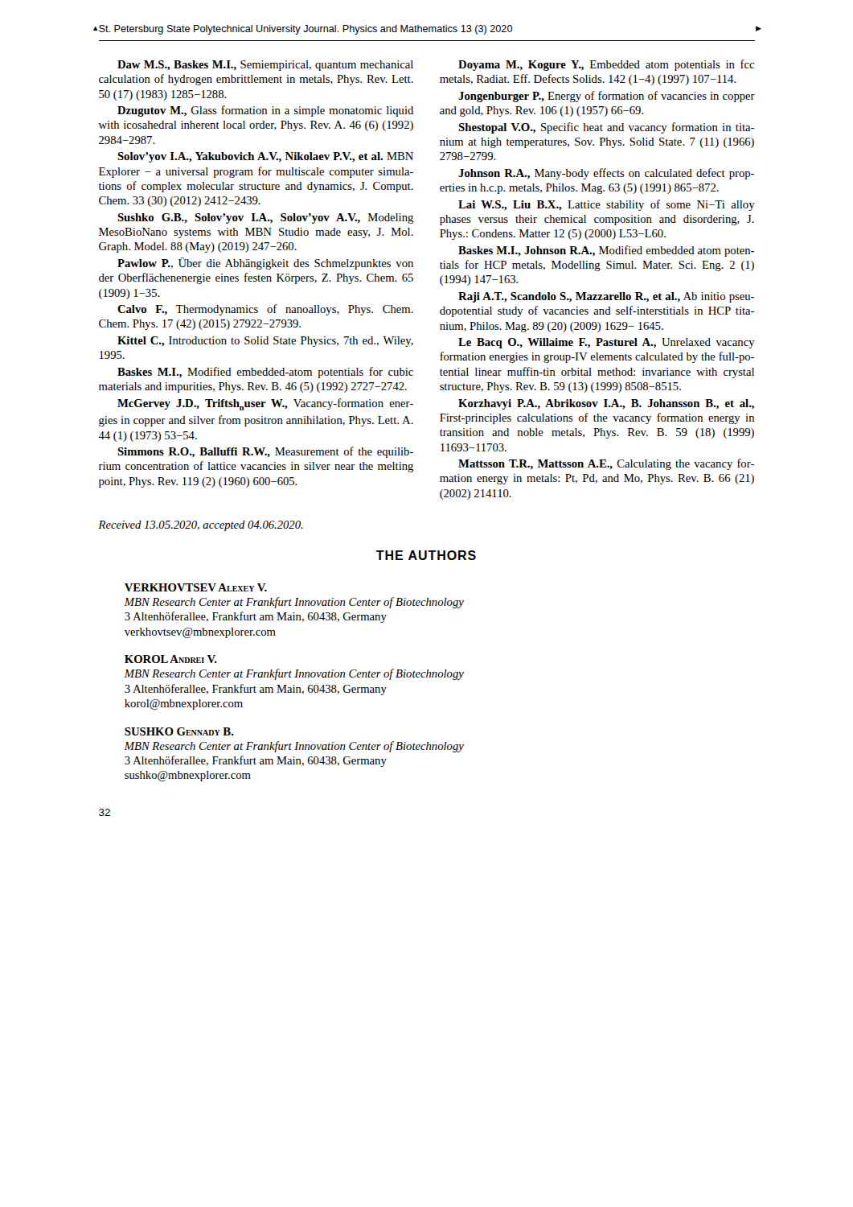St. Petersburg State Polytechnical University Journal. Physics and Mathematics 13 (3) 2020
Daw M.S., Baskes M.I., Semiempirical, quantum mechanical calculation of hydrogen embrittlement in metals, Phys. Rev. Lett. 50 (17) (1983) 1285−1288.
Dzugutov M., Glass formation in a simple monatomic liquid with icosahedral inherent local order, Phys. Rev. A. 46 (6) (1992) 2984−2987.
Solov’yov I.A., Yakubovich A.V., Nikolaev P.V., et al. MBN Explorer − a universal program for multiscale computer simulations of complex molecular structure and dynamics, J. Comput. Chem. 33 (30) (2012) 2412−2439.
Sushko G.B., Solov’yov I.A., Solov’yov A.V., Modeling MesoBioNano systems with MBN Studio made easy, J. Mol. Graph. Model. 88 (May) (2019) 247−260.
Pawlow P., Über die Abhängigkeit des Schmelzpunktes von der Oberflächenenergie eines festen Körpers, Z. Phys. Chem. 65 (1909) 1−35.
Calvo F., Thermodynamics of nanoalloys, Phys. Chem. Chem. Phys. 17 (42) (2015) 27922−27939.
Kittel C., Introduction to Solid State Physics, 7th ed., Wiley, 1995.
Baskes M.I., Modified embedded-atom potentials for cubic materials and impurities, Phys. Rev. B. 46 (5) (1992) 2727−2742.
McGervey J.D., Triftshnuser W., Vacancy-formation energies in copper and silver from positron annihilation, Phys. Lett. A. 44 (1) (1973) 53−54.
Simmons R.O., Balluffi R.W., Measurement of the equilibrium concentration of lattice vacancies in silver near the melting point, Phys. Rev. 119 (2) (1960) 600−605.
Doyama M., Kogure Y., Embedded atom potentials in fcc metals, Radiat. Eff. Defects Solids. 142 (1−4) (1997) 107−114.
Jongenburger P., Energy of formation of vacancies in copper and gold, Phys. Rev. 106 (1) (1957) 66−69.
Shestopal V.O., Specific heat and vacancy formation in titanium at high temperatures, Sov. Phys. Solid State. 7 (11) (1966) 2798−2799.
Johnson R.A., Many-body effects on calculated defect properties in h.c.p. metals, Philos. Mag. 63 (5) (1991) 865−872.
Lai W.S., Liu B.X., Lattice stability of some Ni−Ti alloy phases versus their chemical composition and disordering, J. Phys.: Condens. Matter 12 (5) (2000) L53−L60.
Baskes M.I., Johnson R.A., Modified embedded atom potentials for HCP metals, Modelling Simul. Mater. Sci. Eng. 2 (1) (1994) 147−163.
Raji A.T., Scandolo S., Mazzarello R., et al., Ab initio pseudopotential study of vacancies and self-interstitials in HCP titanium, Philos. Mag. 89 (20) (2009) 1629− 1645.
Le Bacq O., Willaime F., Pasturel A., Unrelaxed vacancy formation energies in group-IV elements calculated by the full-potential linear muffin-tin orbital method: invariance with crystal structure, Phys. Rev. B. 59 (13) (1999) 8508−8515.
Korzhavyi P.A., Abrikosov I.A., B. Johansson B., et al., First-principles calculations of the vacancy formation energy in transition and noble metals, Phys. Rev. B. 59 (18) (1999) 11693−11703.
Mattsson T.R., Mattsson A.E., Calculating the vacancy formation energy in metals: Pt, Pd, and Mo, Phys. Rev. B. 66 (21) (2002) 214110.
Received 13.05.2020, accepted 04.06.2020.
THE AUTHORS
VERKHOVTSEV Alexey V.
MBN Research Center at Frankfurt Innovation Center of Biotechnology
3 Altenhöferallee, Frankfurt am Main, 60438, Germany
verkhovtsev@mbnexplorer.com
KOROL Andrei V.
MBN Research Center at Frankfurt Innovation Center of Biotechnology
3 Altenhöferallee, Frankfurt am Main, 60438, Germany
korol@mbnexplorer.com
SUSHKO Gennady B.
MBN Research Center at Frankfurt Innovation Center of Biotechnology
3 Altenhöferallee, Frankfurt am Main, 60438, Germany
sushko@mbnexplorer.com
32